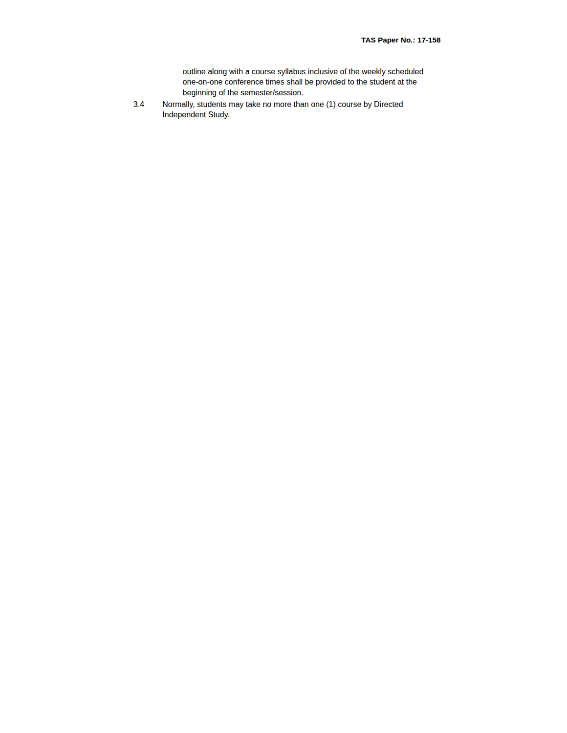TAS Paper No.: 17-158
outline along with a course syllabus inclusive of the weekly scheduled one-on-one conference times shall be provided to the student at the beginning of the semester/session.
3.4
Normally, students may take no more than one (1) course by Directed Independent Study.